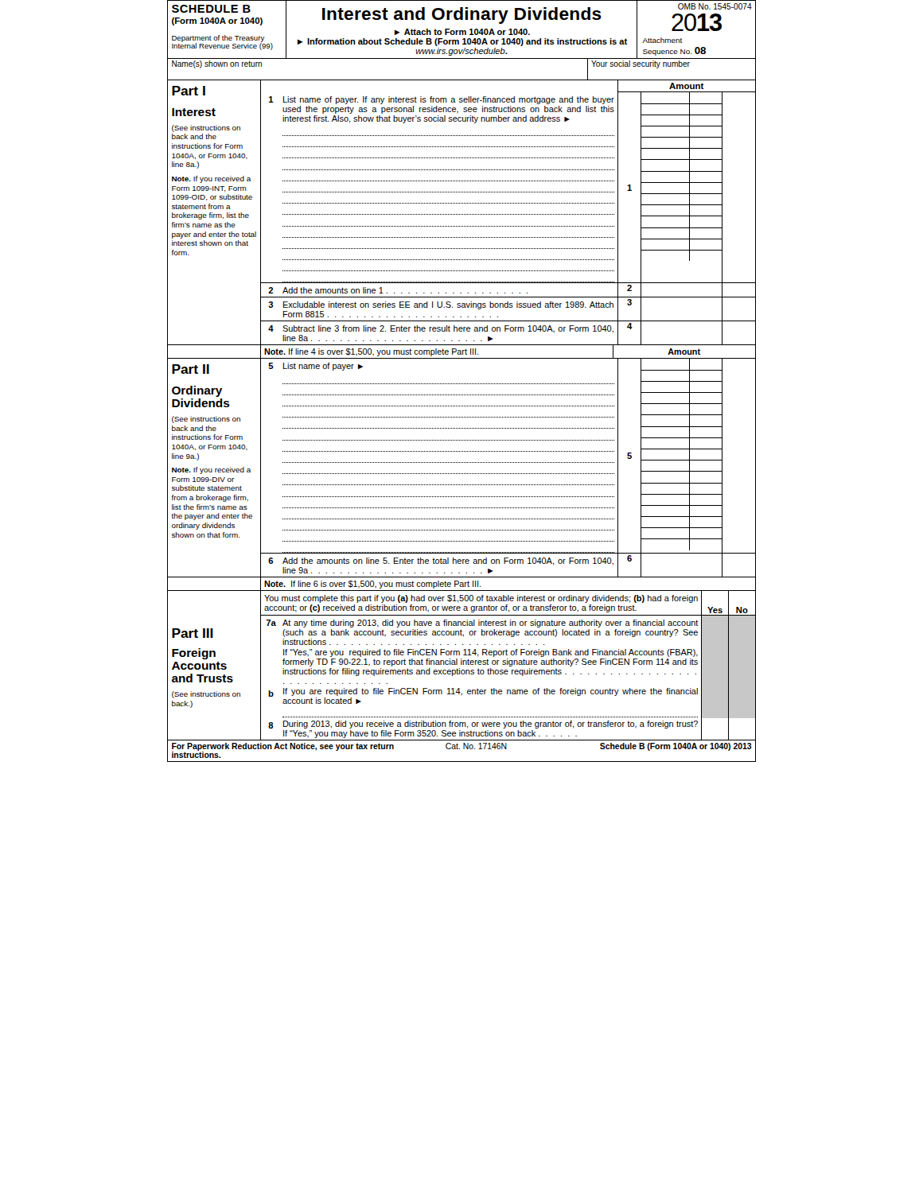| SCHEDULE B (Form 1040A or 1040) Department of the Treasury Internal Revenue Service (99) | Interest and Ordinary Dividends ► Attach to Form 1040A or 1040. ► Information about Schedule B (Form 1040A or 1040) and its instructions is at www.irs.gov/scheduleb . | OMB No. 1545-0074 20 13 Attachment Sequence No. 08 |
| Name(s) shown on return | Your social security number |
| Part I Interest (See instructions on back and the instructions for Form 1040A, or Form 1040, line 8a.) Note. If you received a Form 1099-INT, Form 1099-OID, or substitute statement from a brokerage firm, list the firm’s name as the payer and enter the total interest shown on that form. | | Amount |
| 1 | List name of payer. If any interest is from a seller-financed mortgage and the buyer used the property as a personal residence, see instructions on back and list this interest first. Also, show that buyer’s social security number and address ► | 1 | | |
| 2 | Add the amounts on line 1 . . . . . . . . . . . . . . . . . . . . | 2 | | |
| 3 | Excludable interest on series EE and I U.S. savings bonds issued after 1989. Attach Form 8815 . . . . . . . . . . . . . . . . . . . . . . . . | 3 | | |
| 4 | Subtract line 3 from line 2. Enter the result here and on Form 1040A, or Form 1040, line 8a . . . . . . . . . . . . . . . . . . . . . . . . ► | 4 | | |
| | Note. If line 4 is over $1,500, you must complete Part III. | Amount |
| Part II Ordinary Dividends (See instructions on back and the instructions for Form 1040A, or Form 1040, line 9a.) Note. If you received a Form 1099-DIV or substitute statement from a brokerage firm, list the firm’s name as the payer and enter the ordinary dividends shown on that form. | 5 | List name of payer ► | 5 | | |
| 6 | Add the amounts on line 5. Enter the total here and on Form 1040A, or Form 1040, line 9a . . . . . . . . . . . . . . . . . . . . . . . . ► | 6 | | |
| | Note. If line 6 is over $1,500, you must complete Part III. |
| Part III Foreign Accounts and Trusts (See instructions on back.) | You must complete this part if you (a) had over $1,500 of taxable interest or ordinary dividends; (b) had a foreign account; or (c) received a distribution from, or were a grantor of, or a transferor to, a foreign trust. | Yes | No |
| 7a | At any time during 2013, did you have a financial interest in or signature authority over a financial account (such as a bank account, securities account, or brokerage account) located in a foreign country? See instructions . . . . . . . . . . . . . . . . . . . . . . . . . . . . . . | | |
| | If “Yes,” are you required to file FinCEN Form 114, Report of Foreign Bank and Financial Accounts (FBAR), formerly TD F 90-22.1, to report that financial interest or signature authority? See FinCEN Form 114 and its instructions for filing requirements and exceptions to those requirements . . . . . . . . . . . . . . . . . . . . . . . . . . . . . . . . . | | |
| b | If you are required to file FinCEN Form 114, enter the name of the foreign country where the financial account is located ► | | |
| 8 | During 2013, did you receive a distribution from, or were you the grantor of, or transferor to, a foreign trust? If “Yes,” you may have to file Form 3520. See instructions on back . . . . . . | | |
| For Paperwork Reduction Act Notice, see your tax return instructions. | Cat. No. 17146N | Schedule B (Form 1040A or 1040) 2013 |